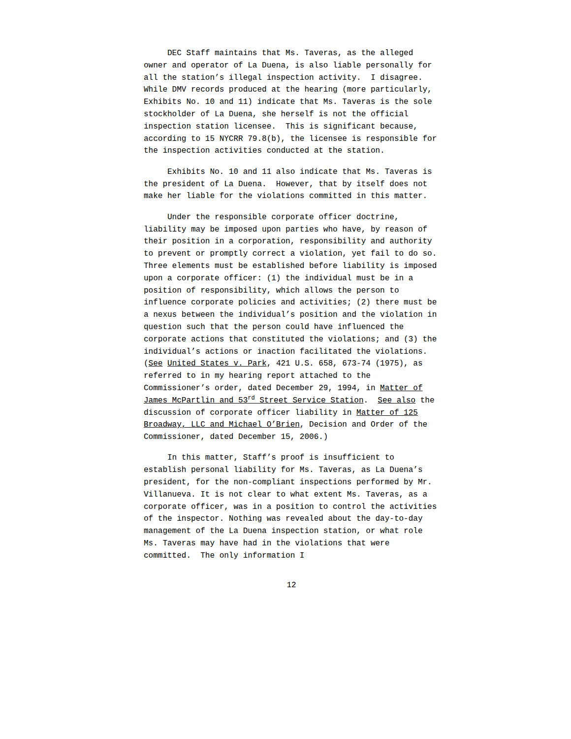DEC Staff maintains that Ms. Taveras, as the alleged owner and operator of La Duena, is also liable personally for all the station’s illegal inspection activity. I disagree. While DMV records produced at the hearing (more particularly, Exhibits No. 10 and 11) indicate that Ms. Taveras is the sole stockholder of La Duena, she herself is not the official inspection station licensee. This is significant because, according to 15 NYCRR 79.8(b), the licensee is responsible for the inspection activities conducted at the station.
Exhibits No. 10 and 11 also indicate that Ms. Taveras is the president of La Duena. However, that by itself does not make her liable for the violations committed in this matter.
Under the responsible corporate officer doctrine, liability may be imposed upon parties who have, by reason of their position in a corporation, responsibility and authority to prevent or promptly correct a violation, yet fail to do so. Three elements must be established before liability is imposed upon a corporate officer: (1) the individual must be in a position of responsibility, which allows the person to influence corporate policies and activities; (2) there must be a nexus between the individual’s position and the violation in question such that the person could have influenced the corporate actions that constituted the violations; and (3) the individual’s actions or inaction facilitated the violations. (See United States v. Park, 421 U.S. 658, 673-74 (1975), as referred to in my hearing report attached to the Commissioner’s order, dated December 29, 1994, in Matter of James McPartlin and 53rd Street Service Station. See also the discussion of corporate officer liability in Matter of 125 Broadway, LLC and Michael O’Brien, Decision and Order of the Commissioner, dated December 15, 2006.)
In this matter, Staff’s proof is insufficient to establish personal liability for Ms. Taveras, as La Duena’s president, for the non-compliant inspections performed by Mr. Villanueva. It is not clear to what extent Ms. Taveras, as a corporate officer, was in a position to control the activities of the inspector. Nothing was revealed about the day-to-day management of the La Duena inspection station, or what role Ms. Taveras may have had in the violations that were committed. The only information I
12